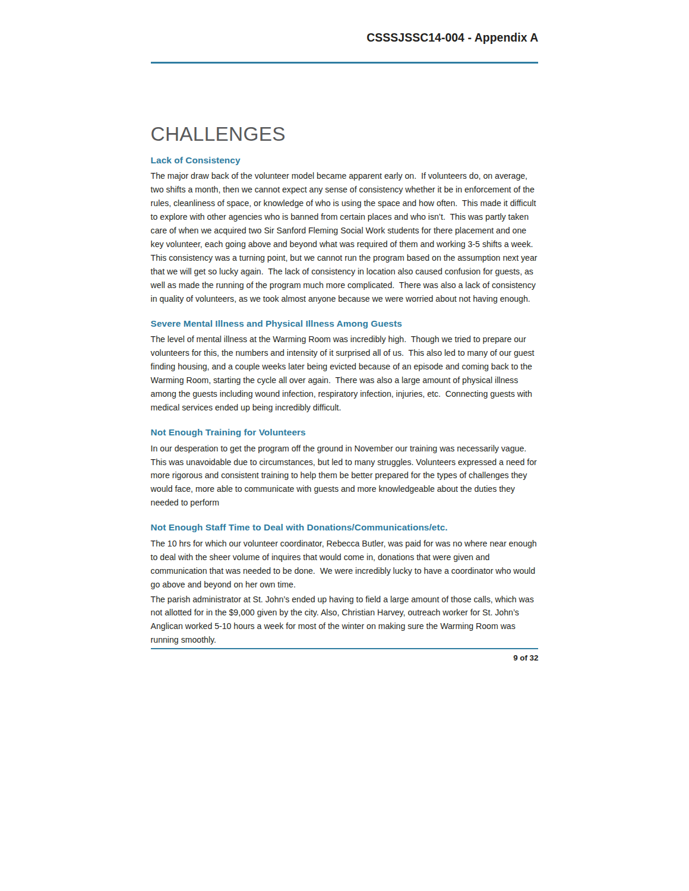CSSSJSSC14-004 - Appendix A
CHALLENGES
Lack of Consistency
The major draw back of the volunteer model became apparent early on. If volunteers do, on average, two shifts a month, then we cannot expect any sense of consistency whether it be in enforcement of the rules, cleanliness of space, or knowledge of who is using the space and how often. This made it difficult to explore with other agencies who is banned from certain places and who isn’t. This was partly taken care of when we acquired two Sir Sanford Fleming Social Work students for there placement and one key volunteer, each going above and beyond what was required of them and working 3-5 shifts a week. This consistency was a turning point, but we cannot run the program based on the assumption next year that we will get so lucky again. The lack of consistency in location also caused confusion for guests, as well as made the running of the program much more complicated. There was also a lack of consistency in quality of volunteers, as we took almost anyone because we were worried about not having enough.
Severe Mental Illness and Physical Illness Among Guests
The level of mental illness at the Warming Room was incredibly high. Though we tried to prepare our volunteers for this, the numbers and intensity of it surprised all of us. This also led to many of our guest finding housing, and a couple weeks later being evicted because of an episode and coming back to the Warming Room, starting the cycle all over again. There was also a large amount of physical illness among the guests including wound infection, respiratory infection, injuries, etc. Connecting guests with medical services ended up being incredibly difficult.
Not Enough Training for Volunteers
In our desperation to get the program off the ground in November our training was necessarily vague. This was unavoidable due to circumstances, but led to many struggles. Volunteers expressed a need for more rigorous and consistent training to help them be better prepared for the types of challenges they would face, more able to communicate with guests and more knowledgeable about the duties they needed to perform
Not Enough Staff Time to Deal with Donations/Communications/etc.
The 10 hrs for which our volunteer coordinator, Rebecca Butler, was paid for was no where near enough to deal with the sheer volume of inquires that would come in, donations that were given and communication that was needed to be done. We were incredibly lucky to have a coordinator who would go above and beyond on her own time.
The parish administrator at St. John’s ended up having to field a large amount of those calls, which was not allotted for in the $9,000 given by the city. Also, Christian Harvey, outreach worker for St. John’s Anglican worked 5-10 hours a week for most of the winter on making sure the Warming Room was running smoothly.
9 of 32